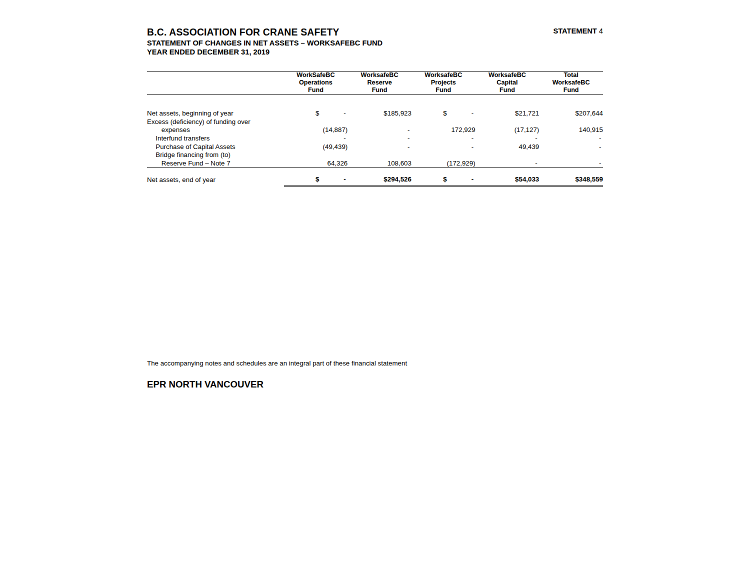STATEMENT 4
B.C. ASSOCIATION FOR CRANE SAFETY
STATEMENT OF CHANGES IN NET ASSETS – WORKSAFEBC FUND
YEAR ENDED DECEMBER 31, 2019
| | WorkSafeBC Operations Fund | WorksafeBC Reserve Fund | WorksafeBC Projects Fund | WorksafeBC Capital Fund | Total WorksafeBC Fund |
| --- | --- | --- | --- | --- | --- |
| Net assets, beginning of year | $ - | $185,923 | $ - | $21,721 | $207,644 |
| Excess (deficiency) of funding over | | | | | |
| expenses | (14,887) | - | 172,929 | (17,127) | 140,915 |
| Interfund transfers | - | - | - | - | - |
| Purchase of Capital Assets | (49,439) | - | - | 49,439 | - |
| Bridge financing from (to) | | | | | |
| Reserve Fund – Note 7 | 64,326 | 108,603 | (172,929) | - | - |
| Net assets, end of year | $ - | $294,526 | $ - | $54,033 | $348,559 |
The accompanying notes and schedules are an integral part of these financial statement
EPR NORTH VANCOUVER